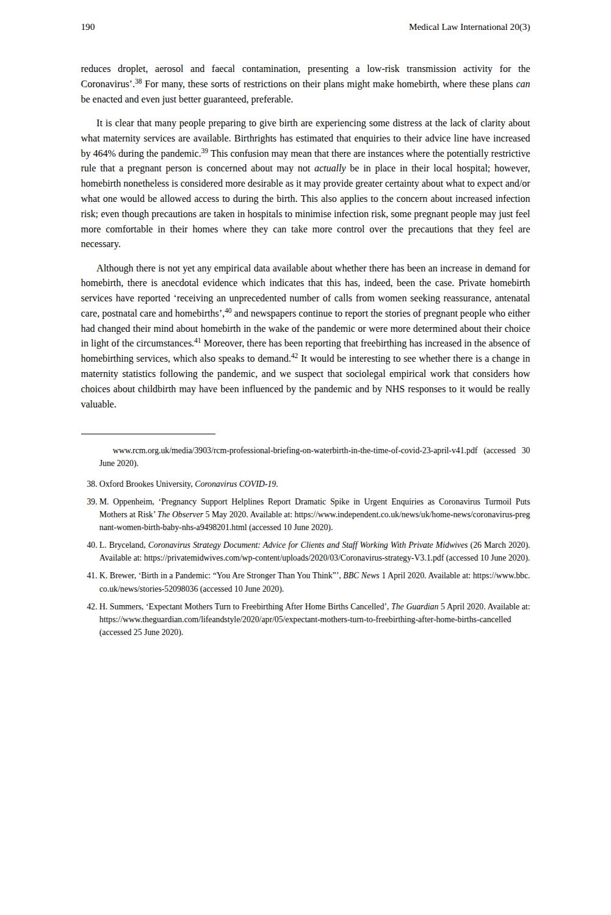190 Medical Law International 20(3)
reduces droplet, aerosol and faecal contamination, presenting a low-risk transmission activity for the Coronavirus’.38 For many, these sorts of restrictions on their plans might make homebirth, where these plans can be enacted and even just better guaranteed, preferable.
It is clear that many people preparing to give birth are experiencing some distress at the lack of clarity about what maternity services are available. Birthrights has estimated that enquiries to their advice line have increased by 464% during the pandemic.39 This confusion may mean that there are instances where the potentially restrictive rule that a pregnant person is concerned about may not actually be in place in their local hospital; however, homebirth nonetheless is considered more desirable as it may provide greater certainty about what to expect and/or what one would be allowed access to during the birth. This also applies to the concern about increased infection risk; even though precautions are taken in hospitals to minimise infection risk, some pregnant people may just feel more comfortable in their homes where they can take more control over the precautions that they feel are necessary.
Although there is not yet any empirical data available about whether there has been an increase in demand for homebirth, there is anecdotal evidence which indicates that this has, indeed, been the case. Private homebirth services have reported ‘receiving an unprecedented number of calls from women seeking reassurance, antenatal care, postnatal care and homebirths’,40 and newspapers continue to report the stories of pregnant people who either had changed their mind about homebirth in the wake of the pandemic or were more determined about their choice in light of the circumstances.41 Moreover, there has been reporting that freebirthing has increased in the absence of homebirthing services, which also speaks to demand.42 It would be interesting to see whether there is a change in maternity statistics following the pandemic, and we suspect that sociolegal empirical work that considers how choices about childbirth may have been influenced by the pandemic and by NHS responses to it would be really valuable.
www.rcm.org.uk/media/3903/rcm-professional-briefing-on-waterbirth-in-the-time-of-covid-23-april-v41.pdf (accessed 30 June 2020).
Oxford Brookes University, Coronavirus COVID-19.
M. Oppenheim, ‘Pregnancy Support Helplines Report Dramatic Spike in Urgent Enquiries as Coronavirus Turmoil Puts Mothers at Risk’ The Observer 5 May 2020. Available at: https://www.independent.co.uk/news/uk/home-news/coronavirus-pregnant-women-birth-baby-nhs-a9498201.html (accessed 10 June 2020).
L. Bryceland, Coronavirus Strategy Document: Advice for Clients and Staff Working With Private Midwives (26 March 2020). Available at: https://privatemidwives.com/wp-content/uploads/2020/03/Coronavirus-strategy-V3.1.pdf (accessed 10 June 2020).
K. Brewer, ‘Birth in a Pandemic: “You Are Stronger Than You Think”’, BBC News 1 April 2020. Available at: https://www.bbc.co.uk/news/stories-52098036 (accessed 10 June 2020).
H. Summers, ‘Expectant Mothers Turn to Freebirthing After Home Births Cancelled’, The Guardian 5 April 2020. Available at: https://www.theguardian.com/lifeandstyle/2020/apr/05/expectant-mothers-turn-to-freebirthing-after-home-births-cancelled (accessed 25 June 2020).